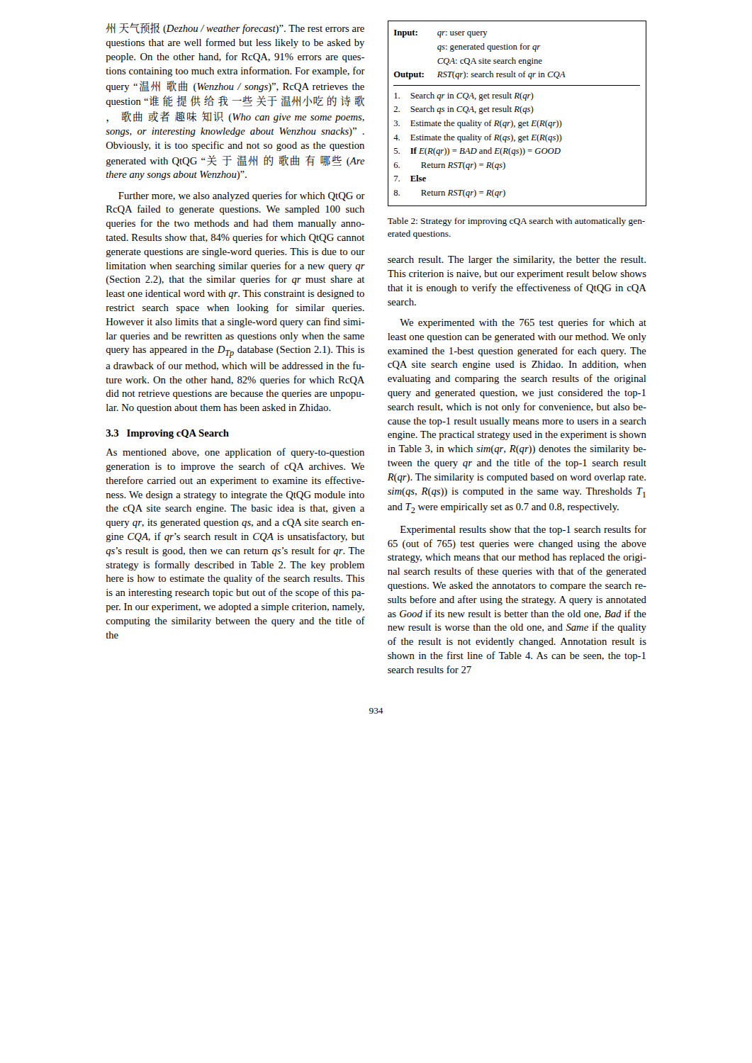州 天气预报 (Dezhou / weather forecast)”. The rest errors are questions that are well formed but less likely to be asked by people. On the other hand, for RcQA, 91% errors are questions containing too much extra information. For example, for query “温州 歌曲 (Wenzhou / songs)”, RcQA retrieves the question “谁 能 提 供 给 我 一些 关于 温州小吃 的 诗 歌 ， 歌曲 或者 趣味 知识 (Who can give me some poems, songs, or interesting knowledge about Wenzhou snacks)” . Obviously, it is too specific and not so good as the question generated with QtQG “关 于 温州 的 歌曲 有 哪些 (Are there any songs about Wenzhou)”.
Further more, we also analyzed queries for which QtQG or RcQA failed to generate questions. We sampled 100 such queries for the two methods and had them manually annotated. Results show that, 84% queries for which QtQG cannot generate questions are single-word queries. This is due to our limitation when searching similar queries for a new query qr (Section 2.2), that the similar queries for qr must share at least one identical word with qr. This constraint is designed to restrict search space when looking for similar queries. However it also limits that a single-word query can find similar queries and be rewritten as questions only when the same query has appeared in the DTp database (Section 2.1). This is a drawback of our method, which will be addressed in the future work. On the other hand, 82% queries for which RcQA did not retrieve questions are because the queries are unpopular. No question about them has been asked in Zhidao.
3.3 Improving cQA Search
As mentioned above, one application of query-to-question generation is to improve the search of cQA archives. We therefore carried out an experiment to examine its effectiveness. We design a strategy to integrate the QtQG module into the cQA site search engine. The basic idea is that, given a query qr, its generated question qs, and a cQA site search engine CQA, if qr’s search result in CQA is unsatisfactory, but qs’s result is good, then we can return qs’s result for qr. The strategy is formally described in Table 2. The key problem here is how to estimate the quality of the search results. This is an interesting research topic but out of the scope of this paper. In our experiment, we adopted a simple criterion, namely, computing the similarity between the query and the title of the
| Input: | qr : user query |
| | qs : generated question for qr |
| | CQA : cQA site search engine |
| Output: | RST ( qr ): search result of qr in CQA |
| 1. | Search qr in CQA , get result R ( qr ) |
| 2. | Search qs in CQA , get result R ( qs ) |
| 3. | Estimate the quality of R ( qr ), get E ( R ( qr )) |
| 4. | Estimate the quality of R ( qs ), get E ( R ( qs )) |
| 5. | If E ( R ( qr )) = BAD and E ( R ( qs )) = GOOD |
| 6. | Return RST ( qr ) = R ( qs ) |
| 7. | Else |
| 8. | Return RST ( qr ) = R ( qr ) |
Table 2: Strategy for improving cQA search with automatically generated questions.
search result. The larger the similarity, the better the result. This criterion is naive, but our experiment result below shows that it is enough to verify the effectiveness of QtQG in cQA search.
We experimented with the 765 test queries for which at least one question can be generated with our method. We only examined the 1-best question generated for each query. The cQA site search engine used is Zhidao. In addition, when evaluating and comparing the search results of the original query and generated question, we just considered the top-1 search result, which is not only for convenience, but also because the top-1 result usually means more to users in a search engine. The practical strategy used in the experiment is shown in Table 3, in which sim(qr, R(qr)) denotes the similarity between the query qr and the title of the top-1 search result R(qr). The similarity is computed based on word overlap rate. sim(qs, R(qs)) is computed in the same way. Thresholds T1 and T2 were empirically set as 0.7 and 0.8, respectively.
Experimental results show that the top-1 search results for 65 (out of 765) test queries were changed using the above strategy, which means that our method has replaced the original search results of these queries with that of the generated questions. We asked the annotators to compare the search results before and after using the strategy. A query is annotated as Good if its new result is better than the old one, Bad if the new result is worse than the old one, and Same if the quality of the result is not evidently changed. Annotation result is shown in the first line of Table 4. As can be seen, the top-1 search results for 27
934